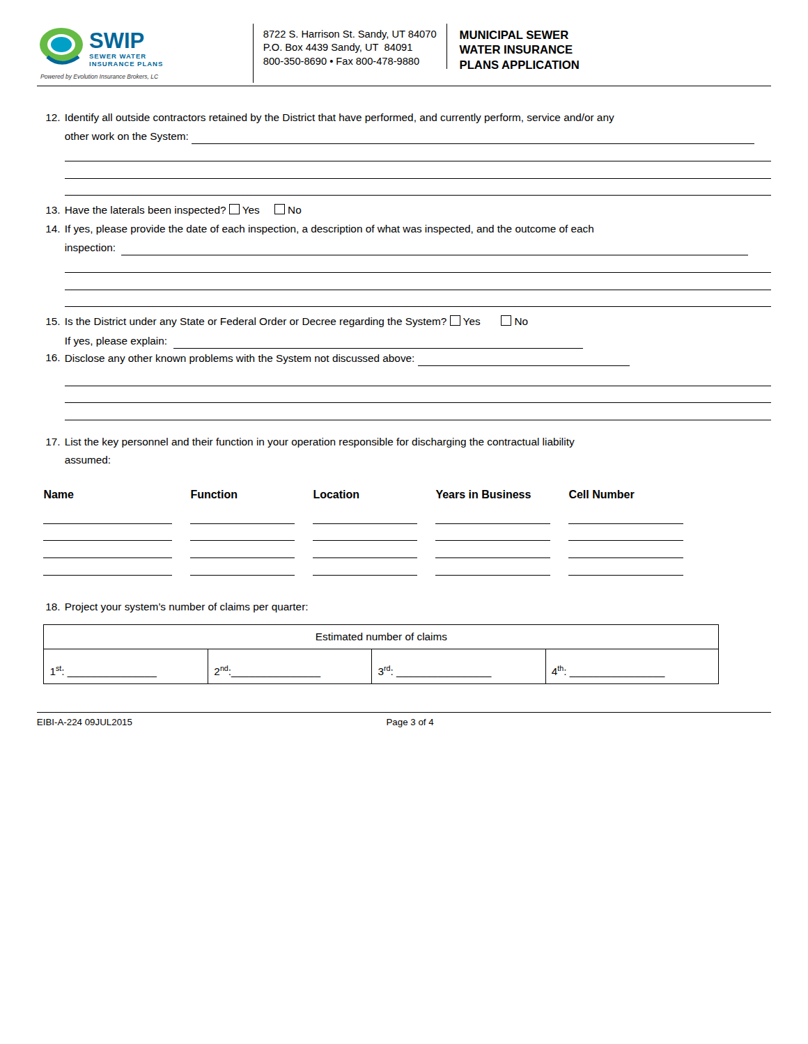8722 S. Harrison St. Sandy, UT 84070
P.O. Box 4439 Sandy, UT 84091
800-350-8690 • Fax 800-478-9880
MUNICIPAL SEWER
WATER INSURANCE
PLANS APPLICATION
12. Identify all outside contractors retained by the District that have performed, and currently perform, service and/or any
other work on the System:
13. Have the laterals been inspected? Yes No
14. If yes, please provide the date of each inspection, a description of what was inspected, and the outcome of each
inspection:
15. Is the District under any State or Federal Order or Decree regarding the System? Yes No
If yes, please explain:
16. Disclose any other known problems with the System not discussed above:
17. List the key personnel and their function in your operation responsible for discharging the contractual liability
assumed:
| Name | Function | Location | Years in Business | Cell Number |
| --- | --- | --- | --- | --- |
18. Project your system’s number of claims per quarter:
| Estimated number of claims |
| --- |
| 1 st : _______________ | 2 nd :_______________ | 3 rd : ________________ | 4 th : ________________ |
EIBI-A-224 09JUL2015
Page 3 of 4